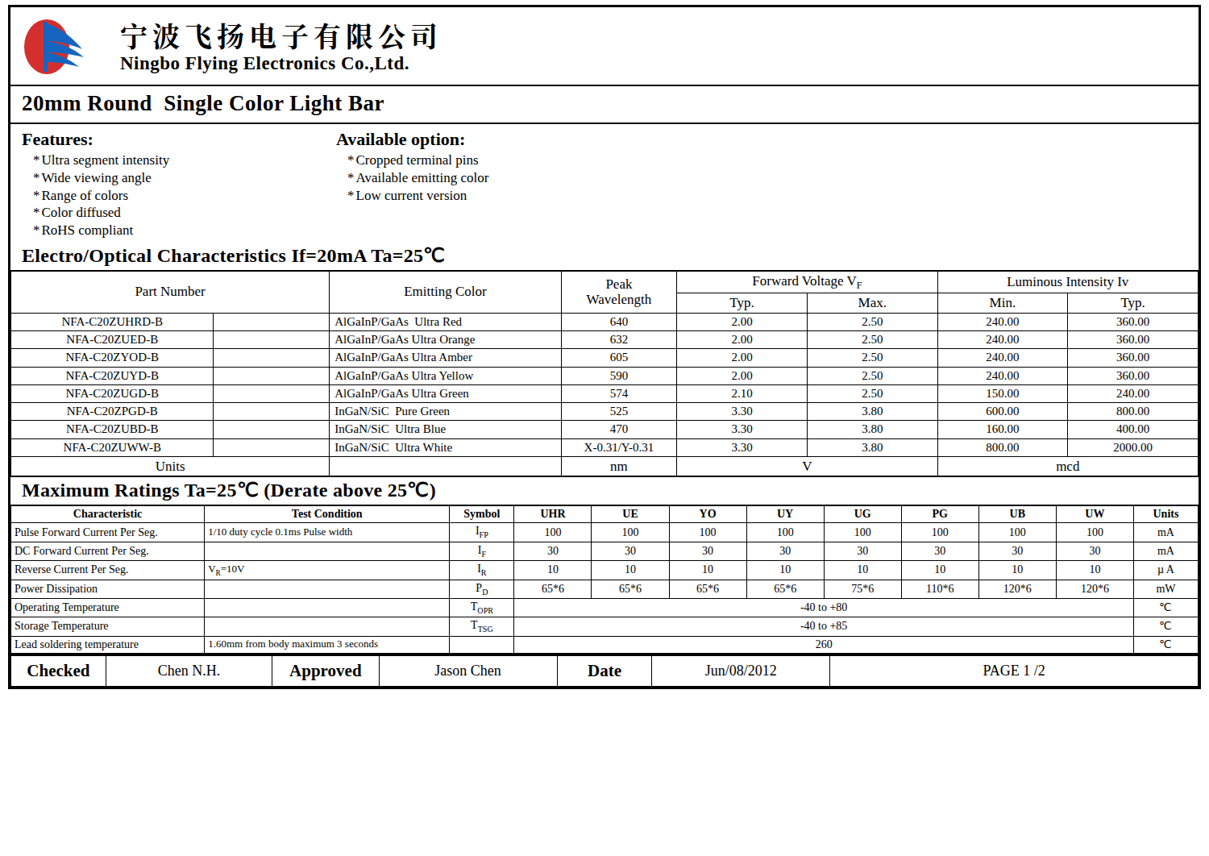宁波飞扬电子有限公司
Ningbo Flying Electronics Co.,Ltd.
20mm Round Single Color Light Bar
Features:
Ultra segment intensity
Wide viewing angle
Range of colors
Color diffused
RoHS compliant
Available option:
Cropped terminal pins
Available emitting color
Low current version
Electro/Optical Characteristics If=20mA Ta=25℃
| Part Number | Emitting Color | Peak Wavelength | Forward Voltage V F | Luminous Intensity Iv |
| --- | --- | --- | --- | --- |
| Typ. | Max. | Min. | Typ. |
| NFA-C20ZUHRD-B | | AlGaInP/GaAs Ultra Red | 640 | 2.00 | 2.50 | 240.00 | 360.00 |
| NFA-C20ZUED-B | | AlGaInP/GaAs Ultra Orange | 632 | 2.00 | 2.50 | 240.00 | 360.00 |
| NFA-C20ZYOD-B | | AlGaInP/GaAs Ultra Amber | 605 | 2.00 | 2.50 | 240.00 | 360.00 |
| NFA-C20ZUYD-B | | AlGaInP/GaAs Ultra Yellow | 590 | 2.00 | 2.50 | 240.00 | 360.00 |
| NFA-C20ZUGD-B | | AlGaInP/GaAs Ultra Green | 574 | 2.10 | 2.50 | 150.00 | 240.00 |
| NFA-C20ZPGD-B | | InGaN/SiC Pure Green | 525 | 3.30 | 3.80 | 600.00 | 800.00 |
| NFA-C20ZUBD-B | | InGaN/SiC Ultra Blue | 470 | 3.30 | 3.80 | 160.00 | 400.00 |
| NFA-C20ZUWW-B | | InGaN/SiC Ultra White | X-0.31/Y-0.31 | 3.30 | 3.80 | 800.00 | 2000.00 |
| Units | | nm | V | mcd |
Maximum Ratings Ta=25℃ (Derate above 25℃)
| Characteristic | Test Condition | Symbol | UHR | UE | YO | UY | UG | PG | UB | UW | Units |
| --- | --- | --- | --- | --- | --- | --- | --- | --- | --- | --- | --- |
| Pulse Forward Current Per Seg. | 1/10 duty cycle 0.1ms Pulse width | I FP | 100 | 100 | 100 | 100 | 100 | 100 | 100 | 100 | mA |
| DC Forward Current Per Seg. | | I F | 30 | 30 | 30 | 30 | 30 | 30 | 30 | 30 | mA |
| Reverse Current Per Seg. | V R =10V | I R | 10 | 10 | 10 | 10 | 10 | 10 | 10 | 10 | µ A |
| Power Dissipation | | P D | 65*6 | 65*6 | 65*6 | 65*6 | 75*6 | 110*6 | 120*6 | 120*6 | mW |
| Operating Temperature | | T OPR | -40 to +80 | ℃ |
| Storage Temperature | | T TSG | -40 to +85 | ℃ |
| Lead soldering temperature | 1.60mm from body maximum 3 seconds | | 260 | ℃ |
| Checked | Chen N.H. | Approved | Jason Chen | Date | Jun/08/2012 | PAGE 1 /2 |